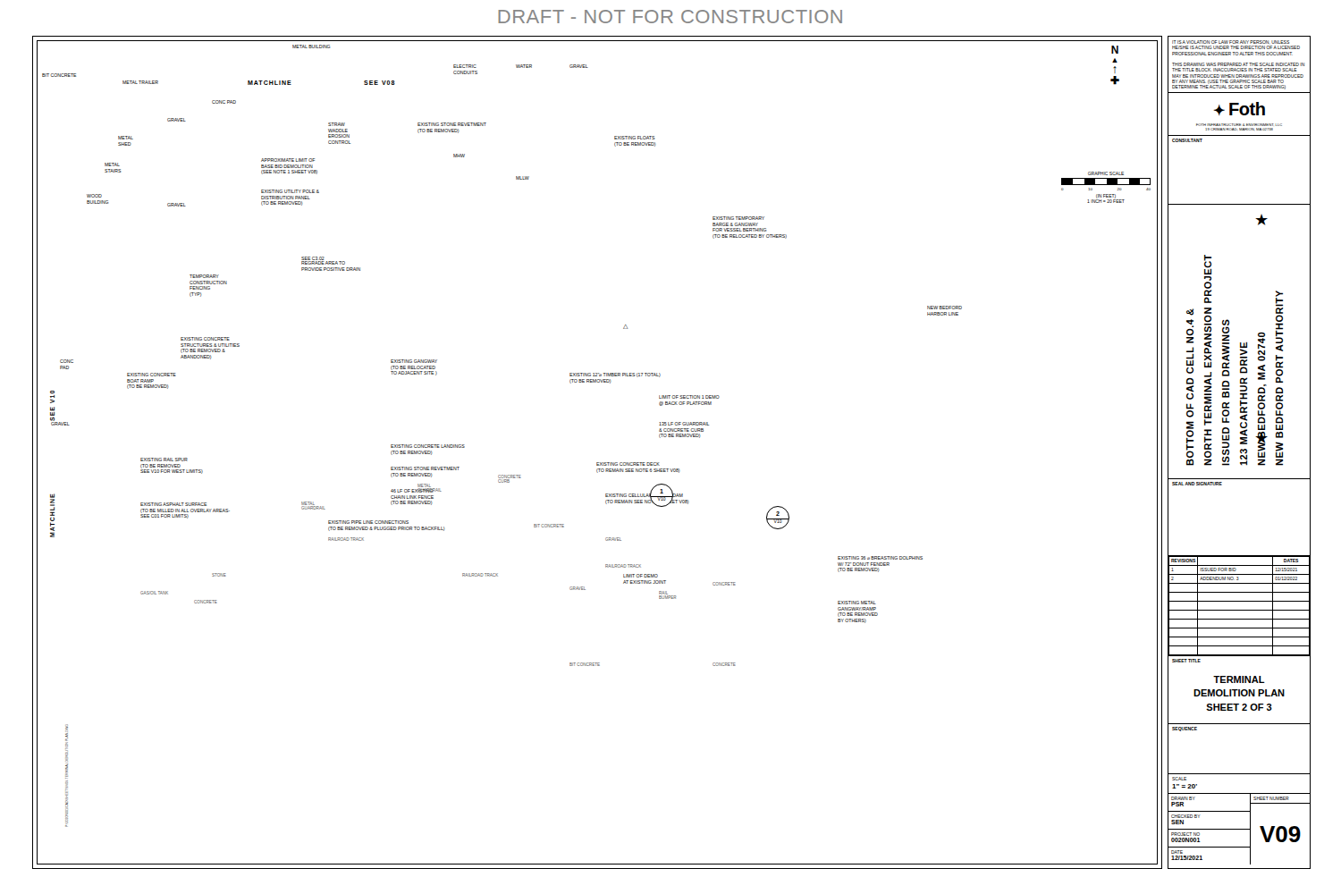DRAFT - NOT FOR CONSTRUCTION
N
▲
↑
✚
GRAPHIC SCALE
0102040
(IN FEET)
1 INCH = 20 FEET
MATCHLINE
SEE V08
SEE V10
MATCHLINE
METAL TRAILER
METAL BUILDING
ELECTRIC
CONDUITS
WATER
GRAVEL
BIT CONCRETE
CONC PAD
GRAVEL
METAL
SHED
METAL
STAIRS
WOOD
BUILDING
GRAVEL
CONC
PAD
GRAVEL
STRAW
WADDLE
EROSION
CONTROL
APPROXIMATE LIMIT OF
BASE BID DEMOLITION
(SEE NOTE 1 SHEET V08)
EXISTING UTILITY POLE &
DISTRIBUTION PANEL
(TO BE REMOVED)
REGRADE AREA TO
PROVIDE POSITIVE DRAIN
TEMPORARY
CONSTRUCTION
FENCING
(TYP)
EXISTING CONCRETE
STRUCTURES & UTILITIES
(TO BE REMOVED &
ABANDONED)
EXISTING CONCRETE
BOAT RAMP
(TO BE REMOVED)
EXISTING RAIL SPUR
(TO BE REMOVED
SEE V10 FOR WEST LIMITS)
EXISTING ASPHALT SURFACE
(TO BE MILLED IN ALL OVERLAY AREAS-
SEE C01 FOR LIMITS)
EXISTING CONCRETE LANDINGS
(TO BE REMOVED)
EXISTING STONE REVETMENT
(TO BE REMOVED)
46 LF OF EXISTING
CHAIN LINK FENCE
(TO BE REMOVED)
EXISTING PIPE LINE CONNECTIONS
(TO BE REMOVED & PLUGGED PRIOR TO BACKFILL)
EXISTING GANGWAY
(TO BE RELOCATED
TO ADJACENT SITE )
EXISTING STONE REVETMENT
(TO BE REMOVED)
EXISTING FLOATS
(TO BE REMOVED)
EXISTING 12"⌀ TIMBER PILES (17 TOTAL)
(TO BE REMOVED)
EXISTING CONCRETE DECK
(TO REMAIN SEE NOTE 6 SHEET V08)
EXISTING CELLULAR COFFERDAM
(TO REMAIN SEE NOTE 6 SHEET V08)
135 LF OF GUARDRAIL
& CONCRETE CURB
(TO BE REMOVED)
LIMIT OF SECTION 1 DEMO
@ BACK OF PLATFORM
EXISTING TEMPORARY
BARGE & GANGWAY
FOR VESSEL BERTHING
(TO BE RELOCATED BY OTHERS)
NEW BEDFORD
HARBOR LINE
EXISTING 36 ⌀ BREASTING DOLPHINS
W/ 72" DONUT FENDER
(TO BE REMOVED)
EXISTING METAL
GANGWAY/RAMP
(TO BE REMOVED
BY OTHERS)
LIMIT OF DEMO
AT EXISTING JOINT
SEE C3.02
MHW
MLLW
CONCRETE
CURB
METAL
GUARDRAIL
METAL
GUARDRAIL
BIT CONCRETE
RAILROAD TRACK
STONE
GAS/OIL TANK
CONCRETE
GRAVEL
RAIL
BUMPER
CONCRETE
CONCRETE
BIT CONCRETE
GRAVEL
RAILROAD TRACK
RAILROAD TRACK
1 V10
2 V10
△
P:\0020N001\CAD\SHEETS\V09-TERMINAL DEMOLITION PLAN.DWG
IT IS A VIOLATION OF LAW FOR ANY PERSON, UNLESS HE/SHE IS ACTING UNDER THE DIRECTION OF A LICENSED PROFESSIONAL ENGINEER TO ALTER THIS DOCUMENT.
THIS DRAWING WAS PREPARED AT THE SCALE INDICATED IN THE TITLE BLOCK. INACCURACIES IN THE STATED SCALE MAY BE INTRODUCED WHEN DRAWINGS ARE REPRODUCED BY ANY MEANS. (USE THE GRAPHIC SCALE BAR TO DETERMINE THE ACTUAL SCALE OF THIS DRAWING)
✦ Foth
FOTH INFRASTRUCTURE & ENVIRONMENT, LLC
19 CRIMAN ROAD, MARION, MA 02738
CONSULTANT
BOTTOM OF CAD CELL NO.4 &
NORTH TERMINAL EXPANSION PROJECT
ISSUED FOR BID DRAWINGS
123 MACARTHUR DRIVE
NEW BEDFORD, MA 02740
NEW BEDFORD PORT AUTHORITY
★
★
SEAL AND SIGNATURE
| REVISIONS | | DATES |
| --- | --- | --- |
| 1 | ISSUED FOR BID | 12/15/2021 |
| 2 | ADDENDUM NO. 3 | 01/12/2022 |
SHEET TITLE
TERMINAL
DEMOLITION PLAN
SHEET 2 OF 3
SEQUENCE
SCALE
1" = 20'
DRAWN BY
PSR
CHECKED BY
SEN
PROJECT NO
0020N001
DATE
12/15/2021
SHEET NUMBER
V09